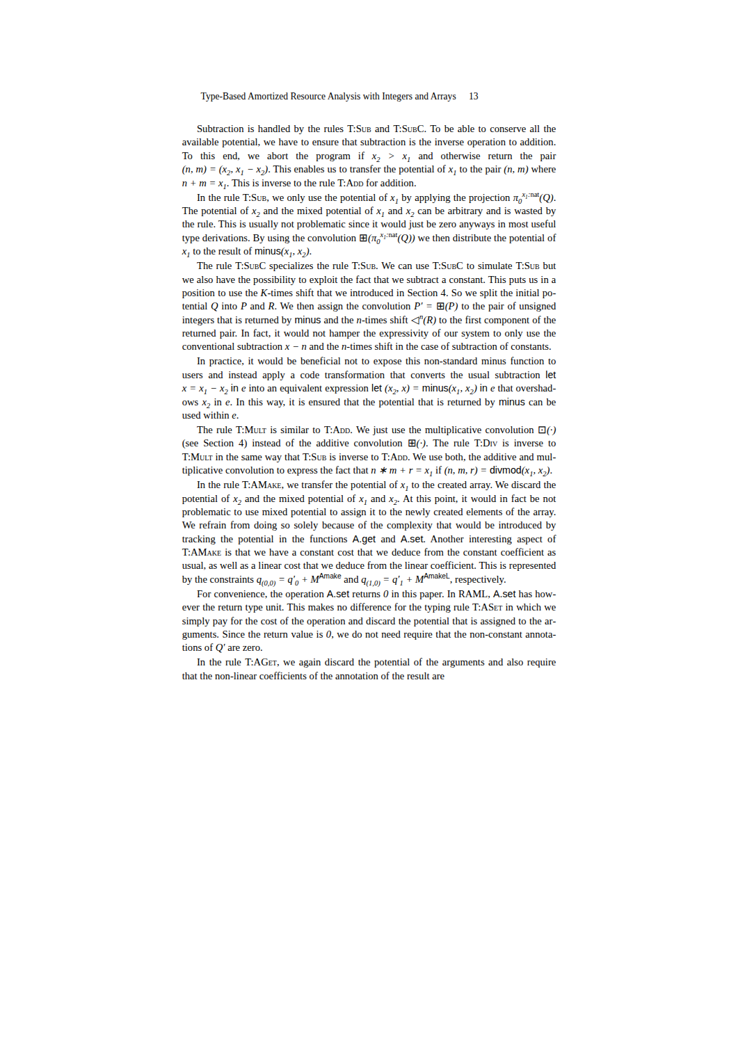Type-Based Amortized Resource Analysis with Integers and Arrays 13
Subtraction is handled by the rules T:Sub and T:SubC. To be able to conserve all the available potential, we have to ensure that subtraction is the inverse operation to addition. To this end, we abort the program if x2 > x1 and otherwise return the pair (n, m) = (x2, x1 − x2). This enables us to transfer the potential of x1 to the pair (n, m) where n + m = x1. This is inverse to the rule T:Add for addition.
In the rule T:Sub, we only use the potential of x1 by applying the projection π0x1:nat(Q). The potential of x2 and the mixed potential of x1 and x2 can be arbitrary and is wasted by the rule. This is usually not problematic since it would just be zero anyways in most useful type derivations. By using the convolution ⊞(π0x1:nat(Q)) we then distribute the potential of x1 to the result of minus(x1, x2).
The rule T:SubC specializes the rule T:Sub. We can use T:SubC to simulate T:Sub but we also have the possibility to exploit the fact that we subtract a constant. This puts us in a position to use the K-times shift that we introduced in Section 4. So we split the initial potential Q into P and R. We then assign the convolution P′ = ⊞(P) to the pair of unsigned integers that is returned by minus and the n-times shift ◁n(R) to the first component of the returned pair. In fact, it would not hamper the expressivity of our system to only use the conventional subtraction x − n and the n-times shift in the case of subtraction of constants.
In practice, it would be beneficial not to expose this non-standard minus function to users and instead apply a code transformation that converts the usual subtraction let x = x1 − x2 in e into an equivalent expression let (x2, x) = minus(x1, x2) in e that overshadows x2 in e. In this way, it is ensured that the potential that is returned by minus can be used within e.
The rule T:Mult is similar to T:Add. We just use the multiplicative convolution ⊡(·) (see Section 4) instead of the additive convolution ⊞(·). The rule T:Div is inverse to T:Mult in the same way that T:Sub is inverse to T:Add. We use both, the additive and multiplicative convolution to express the fact that n ∗ m + r = x1 if (n, m, r) = divmod(x1, x2).
In the rule T:AMake, we transfer the potential of x1 to the created array. We discard the potential of x2 and the mixed potential of x1 and x2. At this point, it would in fact be not problematic to use mixed potential to assign it to the newly created elements of the array. We refrain from doing so solely because of the complexity that would be introduced by tracking the potential in the functions A.get and A.set. Another interesting aspect of T:AMake is that we have a constant cost that we deduce from the constant coefficient as usual, as well as a linear cost that we deduce from the linear coefficient. This is represented by the constraints q(0,0) = q′0 + MAmake and q(1,0) = q′1 + MAmakeL, respectively.
For convenience, the operation A.set returns 0 in this paper. In RAML, A.set has however the return type unit. This makes no difference for the typing rule T:ASet in which we simply pay for the cost of the operation and discard the potential that is assigned to the arguments. Since the return value is 0, we do not need require that the non-constant annotations of Q′ are zero.
In the rule T:AGet, we again discard the potential of the arguments and also require that the non-linear coefficients of the annotation of the result are